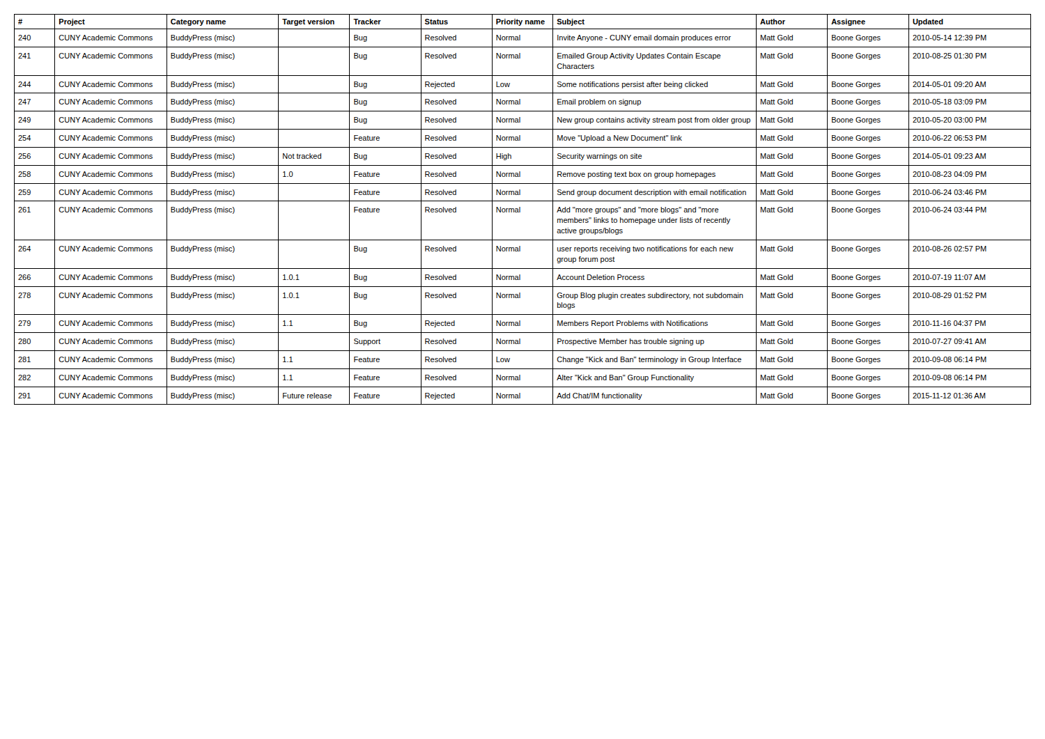| # | Project | Category name | Target version | Tracker | Status | Priority name | Subject | Author | Assignee | Updated |
| --- | --- | --- | --- | --- | --- | --- | --- | --- | --- | --- |
| 240 | CUNY Academic Commons | BuddyPress (misc) | | Bug | Resolved | Normal | Invite Anyone - CUNY email domain produces error | Matt Gold | Boone Gorges | 2010-05-14 12:39 PM |
| 241 | CUNY Academic Commons | BuddyPress (misc) | | Bug | Resolved | Normal | Emailed Group Activity Updates Contain Escape Characters | Matt Gold | Boone Gorges | 2010-08-25 01:30 PM |
| 244 | CUNY Academic Commons | BuddyPress (misc) | | Bug | Rejected | Low | Some notifications persist after being clicked | Matt Gold | Boone Gorges | 2014-05-01 09:20 AM |
| 247 | CUNY Academic Commons | BuddyPress (misc) | | Bug | Resolved | Normal | Email problem on signup | Matt Gold | Boone Gorges | 2010-05-18 03:09 PM |
| 249 | CUNY Academic Commons | BuddyPress (misc) | | Bug | Resolved | Normal | New group contains activity stream post from older group | Matt Gold | Boone Gorges | 2010-05-20 03:00 PM |
| 254 | CUNY Academic Commons | BuddyPress (misc) | | Feature | Resolved | Normal | Move "Upload a New Document" link | Matt Gold | Boone Gorges | 2010-06-22 06:53 PM |
| 256 | CUNY Academic Commons | BuddyPress (misc) | Not tracked | Bug | Resolved | High | Security warnings on site | Matt Gold | Boone Gorges | 2014-05-01 09:23 AM |
| 258 | CUNY Academic Commons | BuddyPress (misc) | 1.0 | Feature | Resolved | Normal | Remove posting text box on group homepages | Matt Gold | Boone Gorges | 2010-08-23 04:09 PM |
| 259 | CUNY Academic Commons | BuddyPress (misc) | | Feature | Resolved | Normal | Send group document description with email notification | Matt Gold | Boone Gorges | 2010-06-24 03:46 PM |
| 261 | CUNY Academic Commons | BuddyPress (misc) | | Feature | Resolved | Normal | Add "more groups" and "more blogs" and "more members" links to homepage under lists of recently active groups/blogs | Matt Gold | Boone Gorges | 2010-06-24 03:44 PM |
| 264 | CUNY Academic Commons | BuddyPress (misc) | | Bug | Resolved | Normal | user reports receiving two notifications for each new group forum post | Matt Gold | Boone Gorges | 2010-08-26 02:57 PM |
| 266 | CUNY Academic Commons | BuddyPress (misc) | 1.0.1 | Bug | Resolved | Normal | Account Deletion Process | Matt Gold | Boone Gorges | 2010-07-19 11:07 AM |
| 278 | CUNY Academic Commons | BuddyPress (misc) | 1.0.1 | Bug | Resolved | Normal | Group Blog plugin creates subdirectory, not subdomain blogs | Matt Gold | Boone Gorges | 2010-08-29 01:52 PM |
| 279 | CUNY Academic Commons | BuddyPress (misc) | 1.1 | Bug | Rejected | Normal | Members Report Problems with Notifications | Matt Gold | Boone Gorges | 2010-11-16 04:37 PM |
| 280 | CUNY Academic Commons | BuddyPress (misc) | | Support | Resolved | Normal | Prospective Member has trouble signing up | Matt Gold | Boone Gorges | 2010-07-27 09:41 AM |
| 281 | CUNY Academic Commons | BuddyPress (misc) | 1.1 | Feature | Resolved | Low | Change "Kick and Ban" terminology in Group Interface | Matt Gold | Boone Gorges | 2010-09-08 06:14 PM |
| 282 | CUNY Academic Commons | BuddyPress (misc) | 1.1 | Feature | Resolved | Normal | Alter "Kick and Ban" Group Functionality | Matt Gold | Boone Gorges | 2010-09-08 06:14 PM |
| 291 | CUNY Academic Commons | BuddyPress (misc) | Future release | Feature | Rejected | Normal | Add Chat/IM functionality | Matt Gold | Boone Gorges | 2015-11-12 01:36 AM |